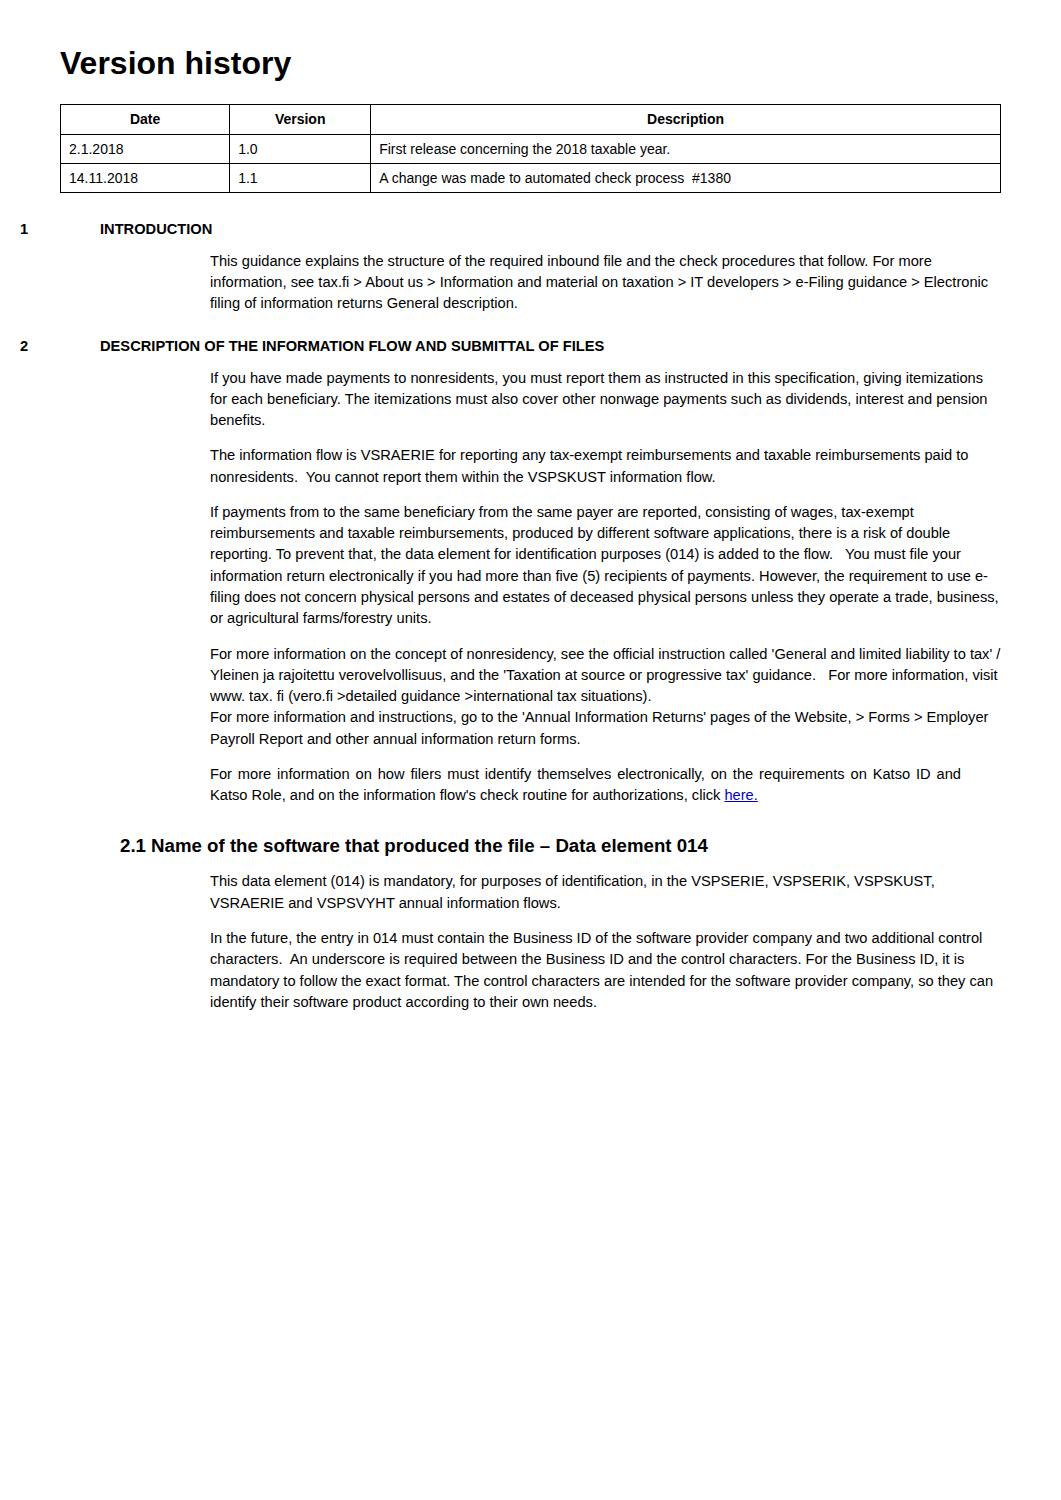Version history
| Date | Version | Description |
| --- | --- | --- |
| 2.1.2018 | 1.0 | First release concerning the 2018 taxable year. |
| 14.11.2018 | 1.1 | A change was made to automated check process #1380 |
1 INTRODUCTION
This guidance explains the structure of the required inbound file and the check procedures that follow. For more information, see tax.fi > About us > Information and material on taxation > IT developers > e-Filing guidance > Electronic filing of information returns General description.
2 DESCRIPTION OF THE INFORMATION FLOW AND SUBMITTAL OF FILES
If you have made payments to nonresidents, you must report them as instructed in this specification, giving itemizations for each beneficiary. The itemizations must also cover other nonwage payments such as dividends, interest and pension benefits.
The information flow is VSRAERIE for reporting any tax-exempt reimbursements and taxable reimbursements paid to nonresidents. You cannot report them within the VSPSKUST information flow.
If payments from to the same beneficiary from the same payer are reported, consisting of wages, tax-exempt reimbursements and taxable reimbursements, produced by different software applications, there is a risk of double reporting. To prevent that, the data element for identification purposes (014) is added to the flow. You must file your information return electronically if you had more than five (5) recipients of payments. However, the requirement to use e-filing does not concern physical persons and estates of deceased physical persons unless they operate a trade, business, or agricultural farms/forestry units.
For more information on the concept of nonresidency, see the official instruction called 'General and limited liability to tax' / Yleinen ja rajoitettu verovelvollisuus, and the 'Taxation at source or progressive tax' guidance. For more information, visit www. tax. fi (vero.fi >detailed guidance >international tax situations).
For more information and instructions, go to the 'Annual Information Returns' pages of the Website, > Forms > Employer Payroll Report and other annual information return forms.
For more information on how filers must identify themselves electronically, on the requirements on Katso ID and Katso Role, and on the information flow's check routine for authorizations, click here.
2.1 Name of the software that produced the file – Data element 014
This data element (014) is mandatory, for purposes of identification, in the VSPSERIE, VSPSERIK, VSPSKUST, VSRAERIE and VSPSVYHT annual information flows.
In the future, the entry in 014 must contain the Business ID of the software provider company and two additional control characters. An underscore is required between the Business ID and the control characters. For the Business ID, it is mandatory to follow the exact format. The control characters are intended for the software provider company, so they can identify their software product according to their own needs.